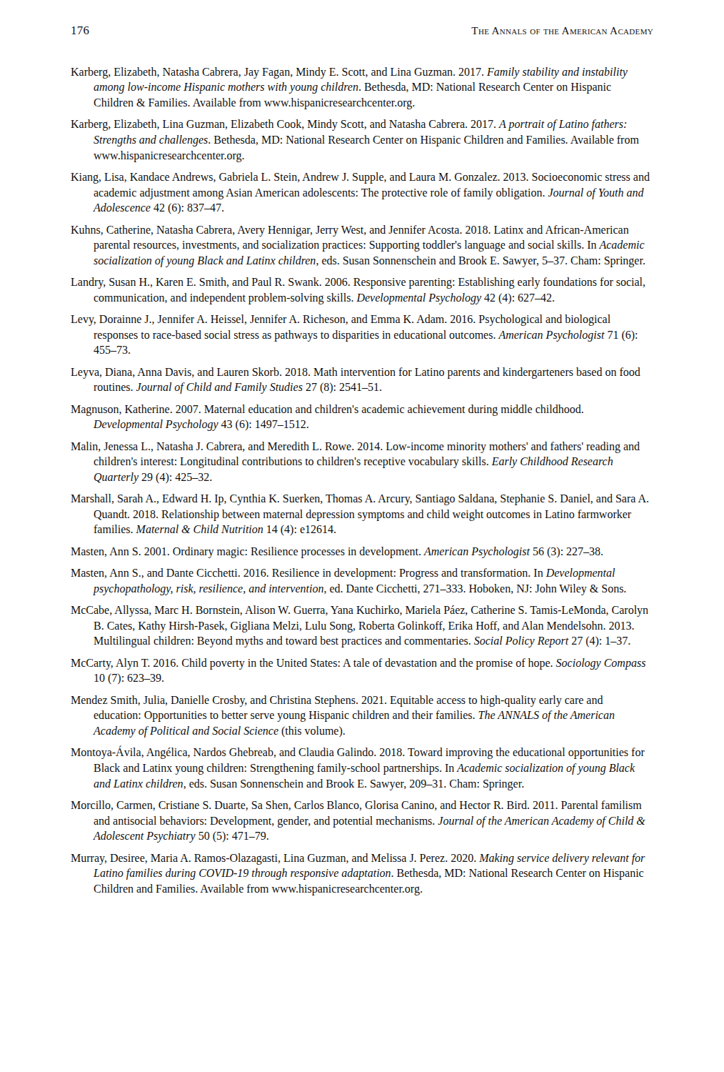176 The Annals of the American Academy
Karberg, Elizabeth, Natasha Cabrera, Jay Fagan, Mindy E. Scott, and Lina Guzman. 2017. Family stability and instability among low-income Hispanic mothers with young children. Bethesda, MD: National Research Center on Hispanic Children & Families. Available from www.hispanicresearchcenter.org.
Karberg, Elizabeth, Lina Guzman, Elizabeth Cook, Mindy Scott, and Natasha Cabrera. 2017. A portrait of Latino fathers: Strengths and challenges. Bethesda, MD: National Research Center on Hispanic Children and Families. Available from www.hispanicresearchcenter.org.
Kiang, Lisa, Kandace Andrews, Gabriela L. Stein, Andrew J. Supple, and Laura M. Gonzalez. 2013. Socioeconomic stress and academic adjustment among Asian American adolescents: The protective role of family obligation. Journal of Youth and Adolescence 42 (6): 837–47.
Kuhns, Catherine, Natasha Cabrera, Avery Hennigar, Jerry West, and Jennifer Acosta. 2018. Latinx and African-American parental resources, investments, and socialization practices: Supporting toddler's language and social skills. In Academic socialization of young Black and Latinx children, eds. Susan Sonnenschein and Brook E. Sawyer, 5–37. Cham: Springer.
Landry, Susan H., Karen E. Smith, and Paul R. Swank. 2006. Responsive parenting: Establishing early foundations for social, communication, and independent problem-solving skills. Developmental Psychology 42 (4): 627–42.
Levy, Dorainne J., Jennifer A. Heissel, Jennifer A. Richeson, and Emma K. Adam. 2016. Psychological and biological responses to race-based social stress as pathways to disparities in educational outcomes. American Psychologist 71 (6): 455–73.
Leyva, Diana, Anna Davis, and Lauren Skorb. 2018. Math intervention for Latino parents and kindergarteners based on food routines. Journal of Child and Family Studies 27 (8): 2541–51.
Magnuson, Katherine. 2007. Maternal education and children's academic achievement during middle childhood. Developmental Psychology 43 (6): 1497–1512.
Malin, Jenessa L., Natasha J. Cabrera, and Meredith L. Rowe. 2014. Low-income minority mothers' and fathers' reading and children's interest: Longitudinal contributions to children's receptive vocabulary skills. Early Childhood Research Quarterly 29 (4): 425–32.
Marshall, Sarah A., Edward H. Ip, Cynthia K. Suerken, Thomas A. Arcury, Santiago Saldana, Stephanie S. Daniel, and Sara A. Quandt. 2018. Relationship between maternal depression symptoms and child weight outcomes in Latino farmworker families. Maternal & Child Nutrition 14 (4): e12614.
Masten, Ann S. 2001. Ordinary magic: Resilience processes in development. American Psychologist 56 (3): 227–38.
Masten, Ann S., and Dante Cicchetti. 2016. Resilience in development: Progress and transformation. In Developmental psychopathology, risk, resilience, and intervention, ed. Dante Cicchetti, 271–333. Hoboken, NJ: John Wiley & Sons.
McCabe, Allyssa, Marc H. Bornstein, Alison W. Guerra, Yana Kuchirko, Mariela Páez, Catherine S. Tamis-LeMonda, Carolyn B. Cates, Kathy Hirsh-Pasek, Gigliana Melzi, Lulu Song, Roberta Golinkoff, Erika Hoff, and Alan Mendelsohn. 2013. Multilingual children: Beyond myths and toward best practices and commentaries. Social Policy Report 27 (4): 1–37.
McCarty, Alyn T. 2016. Child poverty in the United States: A tale of devastation and the promise of hope. Sociology Compass 10 (7): 623–39.
Mendez Smith, Julia, Danielle Crosby, and Christina Stephens. 2021. Equitable access to high-quality early care and education: Opportunities to better serve young Hispanic children and their families. The ANNALS of the American Academy of Political and Social Science (this volume).
Montoya-Ávila, Angélica, Nardos Ghebreab, and Claudia Galindo. 2018. Toward improving the educational opportunities for Black and Latinx young children: Strengthening family-school partnerships. In Academic socialization of young Black and Latinx children, eds. Susan Sonnenschein and Brook E. Sawyer, 209–31. Cham: Springer.
Morcillo, Carmen, Cristiane S. Duarte, Sa Shen, Carlos Blanco, Glorisa Canino, and Hector R. Bird. 2011. Parental familism and antisocial behaviors: Development, gender, and potential mechanisms. Journal of the American Academy of Child & Adolescent Psychiatry 50 (5): 471–79.
Murray, Desiree, Maria A. Ramos-Olazagasti, Lina Guzman, and Melissa J. Perez. 2020. Making service delivery relevant for Latino families during COVID-19 through responsive adaptation. Bethesda, MD: National Research Center on Hispanic Children and Families. Available from www.hispanicresearchcenter.org.